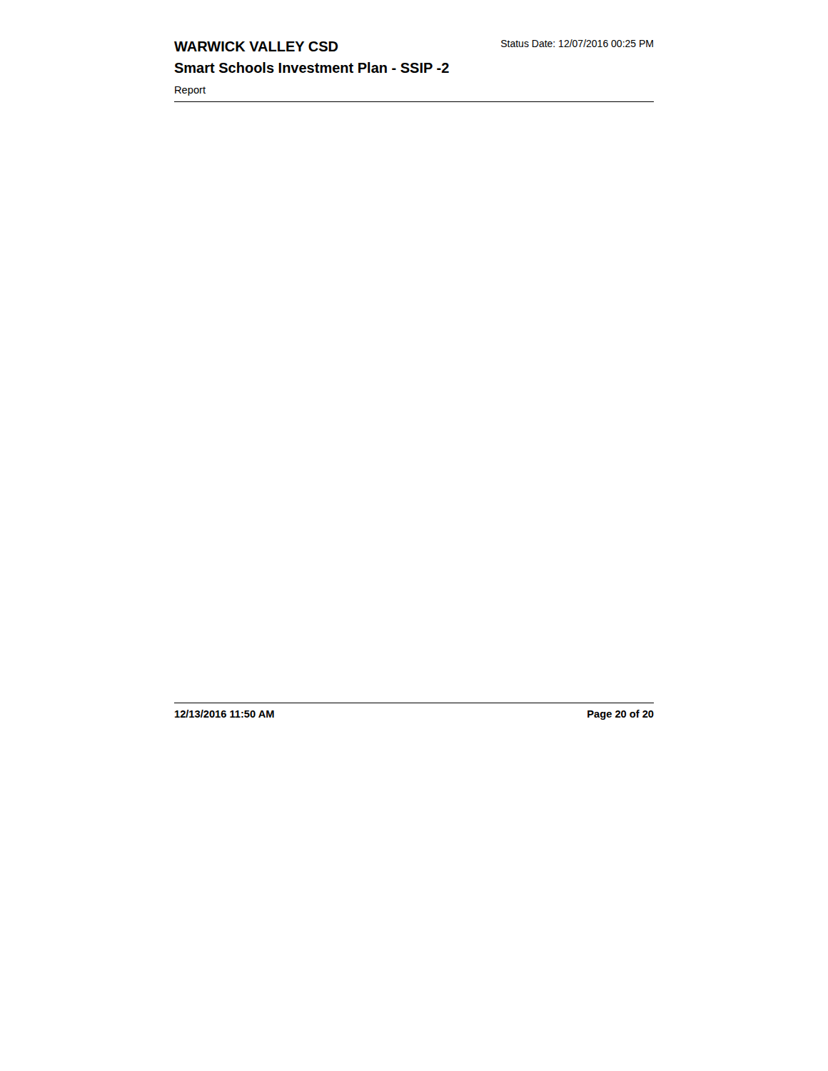Status Date: 12/07/2016 00:25 PM
WARWICK VALLEY CSD
Smart Schools Investment Plan - SSIP -2
Report
12/13/2016 11:50 AM Page 20 of 20